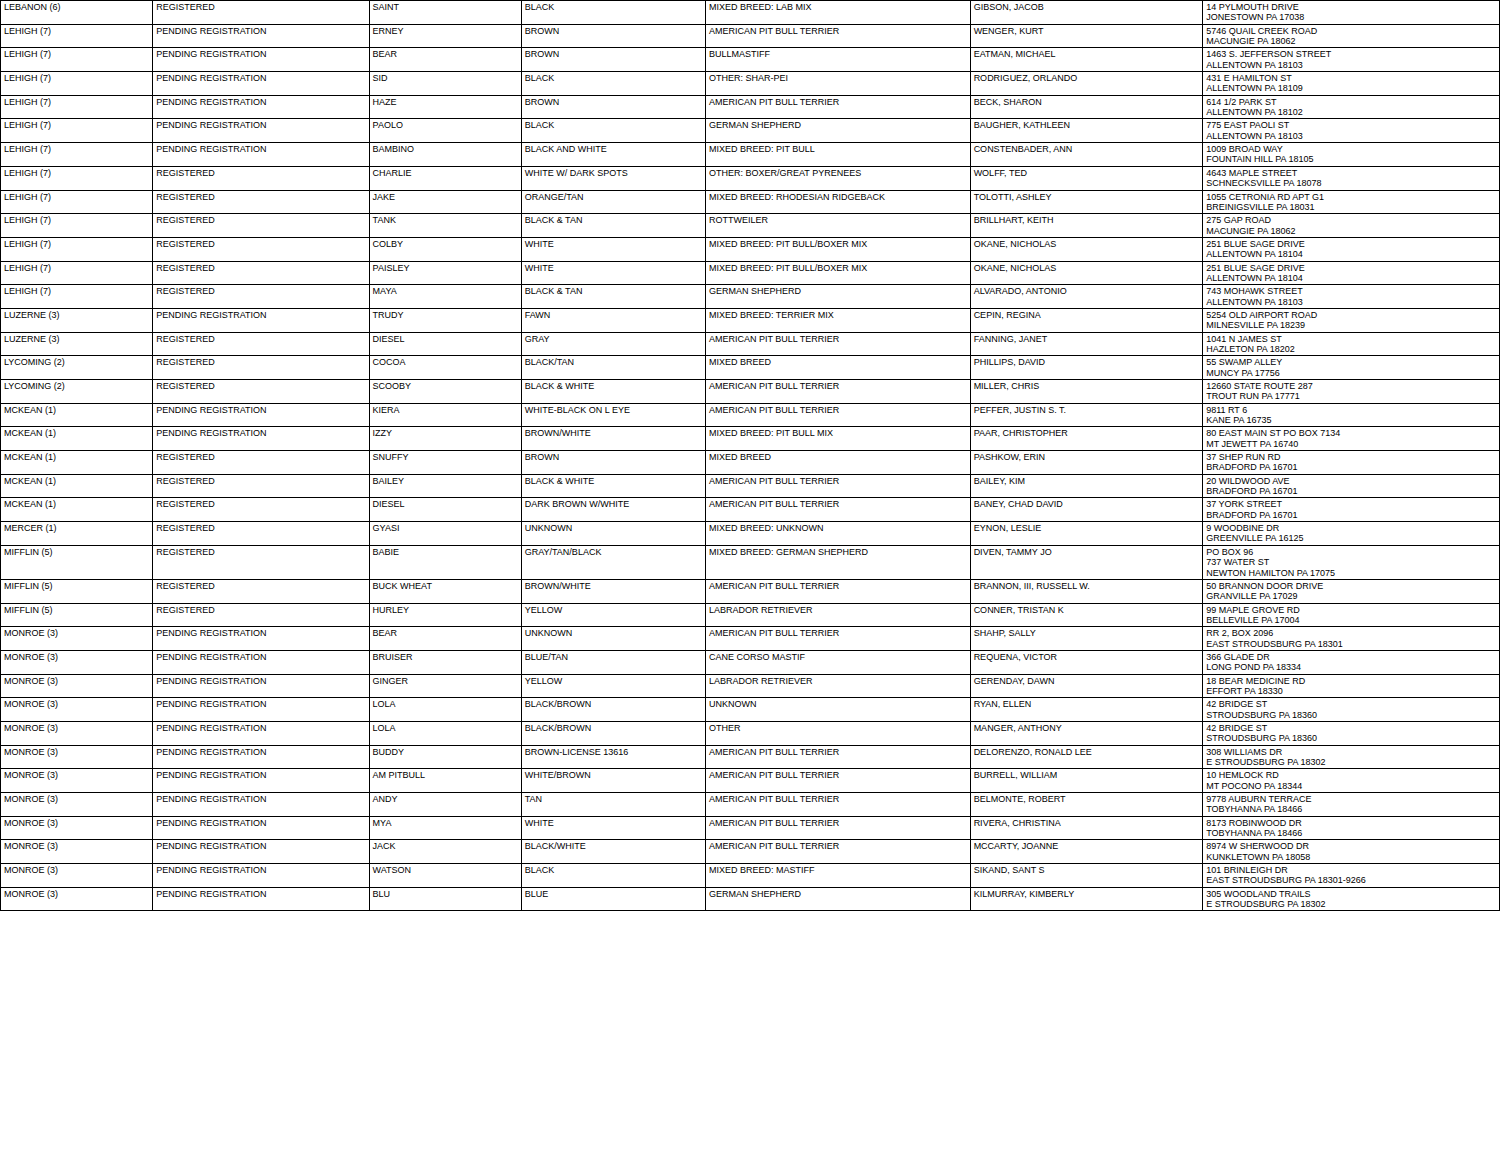| LEBANON (6) | REGISTERED | SAINT | BLACK | MIXED BREED: LAB MIX | GIBSON, JACOB | 14 PYLMOUTH DRIVE JONESTOWN PA 17038 |
| LEHIGH (7) | PENDING REGISTRATION | ERNEY | BROWN | AMERICAN PIT BULL TERRIER | WENGER, KURT | 5746 QUAIL CREEK ROAD MACUNGIE PA 18062 |
| LEHIGH (7) | PENDING REGISTRATION | BEAR | BROWN | BULLMASTIFF | EATMAN, MICHAEL | 1463 S. JEFFERSON STREET ALLENTOWN PA 18103 |
| LEHIGH (7) | PENDING REGISTRATION | SID | BLACK | OTHER: SHAR-PEI | RODRIGUEZ, ORLANDO | 431 E HAMILTON ST ALLENTOWN PA 18109 |
| LEHIGH (7) | PENDING REGISTRATION | HAZE | BROWN | AMERICAN PIT BULL TERRIER | BECK, SHARON | 614 1/2 PARK ST ALLENTOWN PA 18102 |
| LEHIGH (7) | PENDING REGISTRATION | PAOLO | BLACK | GERMAN SHEPHERD | BAUGHER, KATHLEEN | 775 EAST PAOLI ST ALLENTOWN PA 18103 |
| LEHIGH (7) | PENDING REGISTRATION | BAMBINO | BLACK AND WHITE | MIXED BREED: PIT BULL | CONSTENBADER, ANN | 1009 BROAD WAY FOUNTAIN HILL PA 18105 |
| LEHIGH (7) | REGISTERED | CHARLIE | WHITE W/ DARK SPOTS | OTHER: BOXER/GREAT PYRENEES | WOLFF, TED | 4643 MAPLE STREET SCHNECKSVILLE PA 18078 |
| LEHIGH (7) | REGISTERED | JAKE | ORANGE/TAN | MIXED BREED: RHODESIAN RIDGEBACK | TOLOTTI, ASHLEY | 1055 CETRONIA RD APT G1 BREINIGSVILLE PA 18031 |
| LEHIGH (7) | REGISTERED | TANK | BLACK & TAN | ROTTWEILER | BRILLHART, KEITH | 275 GAP ROAD MACUNGIE PA 18062 |
| LEHIGH (7) | REGISTERED | COLBY | WHITE | MIXED BREED: PIT BULL/BOXER MIX | OKANE, NICHOLAS | 251 BLUE SAGE DRIVE ALLENTOWN PA 18104 |
| LEHIGH (7) | REGISTERED | PAISLEY | WHITE | MIXED BREED: PIT BULL/BOXER MIX | OKANE, NICHOLAS | 251 BLUE SAGE DRIVE ALLENTOWN PA 18104 |
| LEHIGH (7) | REGISTERED | MAYA | BLACK & TAN | GERMAN SHEPHERD | ALVARADO, ANTONIO | 743 MOHAWK STREET ALLENTOWN PA 18103 |
| LUZERNE (3) | PENDING REGISTRATION | TRUDY | FAWN | MIXED BREED: TERRIER MIX | CEPIN, REGINA | 5254 OLD AIRPORT ROAD MILNESVILLE PA 18239 |
| LUZERNE (3) | REGISTERED | DIESEL | GRAY | AMERICAN PIT BULL TERRIER | FANNING, JANET | 1041 N JAMES ST HAZLETON PA 18202 |
| LYCOMING (2) | REGISTERED | COCOA | BLACK/TAN | MIXED BREED | PHILLIPS, DAVID | 55 SWAMP ALLEY MUNCY PA 17756 |
| LYCOMING (2) | REGISTERED | SCOOBY | BLACK & WHITE | AMERICAN PIT BULL TERRIER | MILLER, CHRIS | 12660 STATE ROUTE 287 TROUT RUN PA 17771 |
| MCKEAN (1) | PENDING REGISTRATION | KIERA | WHITE-BLACK ON L EYE | AMERICAN PIT BULL TERRIER | PEFFER, JUSTIN S. T. | 9811 RT 6 KANE PA 16735 |
| MCKEAN (1) | PENDING REGISTRATION | IZZY | BROWN/WHITE | MIXED BREED: PIT BULL MIX | PAAR, CHRISTOPHER | 80 EAST MAIN ST PO BOX 7134 MT JEWETT PA 16740 |
| MCKEAN (1) | REGISTERED | SNUFFY | BROWN | MIXED BREED | PASHKOW, ERIN | 37 SHEP RUN RD BRADFORD PA 16701 |
| MCKEAN (1) | REGISTERED | BAILEY | BLACK & WHITE | AMERICAN PIT BULL TERRIER | BAILEY, KIM | 20 WILDWOOD AVE BRADFORD PA 16701 |
| MCKEAN (1) | REGISTERED | DIESEL | DARK BROWN W/WHITE | AMERICAN PIT BULL TERRIER | BANEY, CHAD DAVID | 37 YORK STREET BRADFORD PA 16701 |
| MERCER (1) | REGISTERED | GYASI | UNKNOWN | MIXED BREED: UNKNOWN | EYNON, LESLIE | 9 WOODBINE DR GREENVILLE PA 16125 |
| MIFFLIN (5) | REGISTERED | BABIE | GRAY/TAN/BLACK | MIXED BREED: GERMAN SHEPHERD | DIVEN, TAMMY JO | PO BOX 96 737 WATER ST NEWTON HAMILTON PA 17075 |
| MIFFLIN (5) | REGISTERED | BUCK WHEAT | BROWN/WHITE | AMERICAN PIT BULL TERRIER | BRANNON, III, RUSSELL W. | 50 BRANNON DOOR DRIVE GRANVILLE PA 17029 |
| MIFFLIN (5) | REGISTERED | HURLEY | YELLOW | LABRADOR RETRIEVER | CONNER, TRISTAN K | 99 MAPLE GROVE RD BELLEVILLE PA 17004 |
| MONROE (3) | PENDING REGISTRATION | BEAR | UNKNOWN | AMERICAN PIT BULL TERRIER | SHAHP, SALLY | RR 2, BOX 2096 EAST STROUDSBURG PA 18301 |
| MONROE (3) | PENDING REGISTRATION | BRUISER | BLUE/TAN | CANE CORSO MASTIF | REQUENA, VICTOR | 366 GLADE DR LONG POND PA 18334 |
| MONROE (3) | PENDING REGISTRATION | GINGER | YELLOW | LABRADOR RETRIEVER | GERENDAY, DAWN | 18 BEAR MEDICINE RD EFFORT PA 18330 |
| MONROE (3) | PENDING REGISTRATION | LOLA | BLACK/BROWN | UNKNOWN | RYAN, ELLEN | 42 BRIDGE ST STROUDSBURG PA 18360 |
| MONROE (3) | PENDING REGISTRATION | LOLA | BLACK/BROWN | OTHER | MANGER, ANTHONY | 42 BRIDGE ST STROUDSBURG PA 18360 |
| MONROE (3) | PENDING REGISTRATION | BUDDY | BROWN-LICENSE 13616 | AMERICAN PIT BULL TERRIER | DELORENZO, RONALD LEE | 308 WILLIAMS DR E STROUDSBURG PA 18302 |
| MONROE (3) | PENDING REGISTRATION | AM PITBULL | WHITE/BROWN | AMERICAN PIT BULL TERRIER | BURRELL, WILLIAM | 10 HEMLOCK RD MT POCONO PA 18344 |
| MONROE (3) | PENDING REGISTRATION | ANDY | TAN | AMERICAN PIT BULL TERRIER | BELMONTE, ROBERT | 9778 AUBURN TERRACE TOBYHANNA PA 18466 |
| MONROE (3) | PENDING REGISTRATION | MYA | WHITE | AMERICAN PIT BULL TERRIER | RIVERA, CHRISTINA | 8173 ROBINWOOD DR TOBYHANNA PA 18466 |
| MONROE (3) | PENDING REGISTRATION | JACK | BLACK/WHITE | AMERICAN PIT BULL TERRIER | MCCARTY, JOANNE | 8974 W SHERWOOD DR KUNKLETOWN PA 18058 |
| MONROE (3) | PENDING REGISTRATION | WATSON | BLACK | MIXED BREED: MASTIFF | SIKAND, SANT S | 101 BRINLEIGH DR EAST STROUDSBURG PA 18301-9266 |
| MONROE (3) | PENDING REGISTRATION | BLU | BLUE | GERMAN SHEPHERD | KILMURRAY, KIMBERLY | 305 WOODLAND TRAILS E STROUDSBURG PA 18302 |